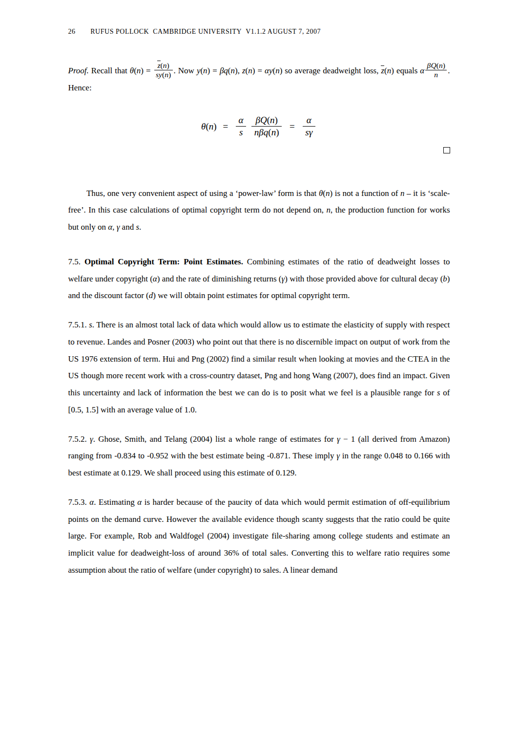26 RUFUS POLLOCK CAMBRIDGE UNIVERSITY V1.1.2 AUGUST 7, 2007
Proof. Recall that θ(n) = z(n) sy(n). Now y(n) = βq(n), z(n) = αy(n) so average deadweight loss, z(n) equals αβQ(n) n. Hence:
θ(n) = αs βQ(n) nβq(n) = αsγ
Thus, one very convenient aspect of using a ‘power-law’ form is that θ(n) is not a function of n – it is ‘scale-free’. In this case calculations of optimal copyright term do not depend on, n, the production function for works but only on α, γ and s.
7.5. Optimal Copyright Term: Point Estimates. Combining estimates of the ratio of deadweight losses to welfare under copyright (α) and the rate of diminishing returns (γ) with those provided above for cultural decay (b) and the discount factor (d) we will obtain point estimates for optimal copyright term.
7.5.1. s. There is an almost total lack of data which would allow us to estimate the elasticity of supply with respect to revenue. Landes and Posner (2003) who point out that there is no discernible impact on output of work from the US 1976 extension of term. Hui and Png (2002) find a similar result when looking at movies and the CTEA in the US though more recent work with a cross-country dataset, Png and hong Wang (2007), does find an impact. Given this uncertainty and lack of information the best we can do is to posit what we feel is a plausible range for s of [0.5, 1.5] with an average value of 1.0.
7.5.2. γ. Ghose, Smith, and Telang (2004) list a whole range of estimates for γ − 1 (all derived from Amazon) ranging from -0.834 to -0.952 with the best estimate being -0.871. These imply γ in the range 0.048 to 0.166 with best estimate at 0.129. We shall proceed using this estimate of 0.129.
7.5.3. α. Estimating α is harder because of the paucity of data which would permit estimation of off-equilibrium points on the demand curve. However the available evidence though scanty suggests that the ratio could be quite large. For example, Rob and Waldfogel (2004) investigate file-sharing among college students and estimate an implicit value for deadweight-loss of around 36% of total sales. Converting this to welfare ratio requires some assumption about the ratio of welfare (under copyright) to sales. A linear demand